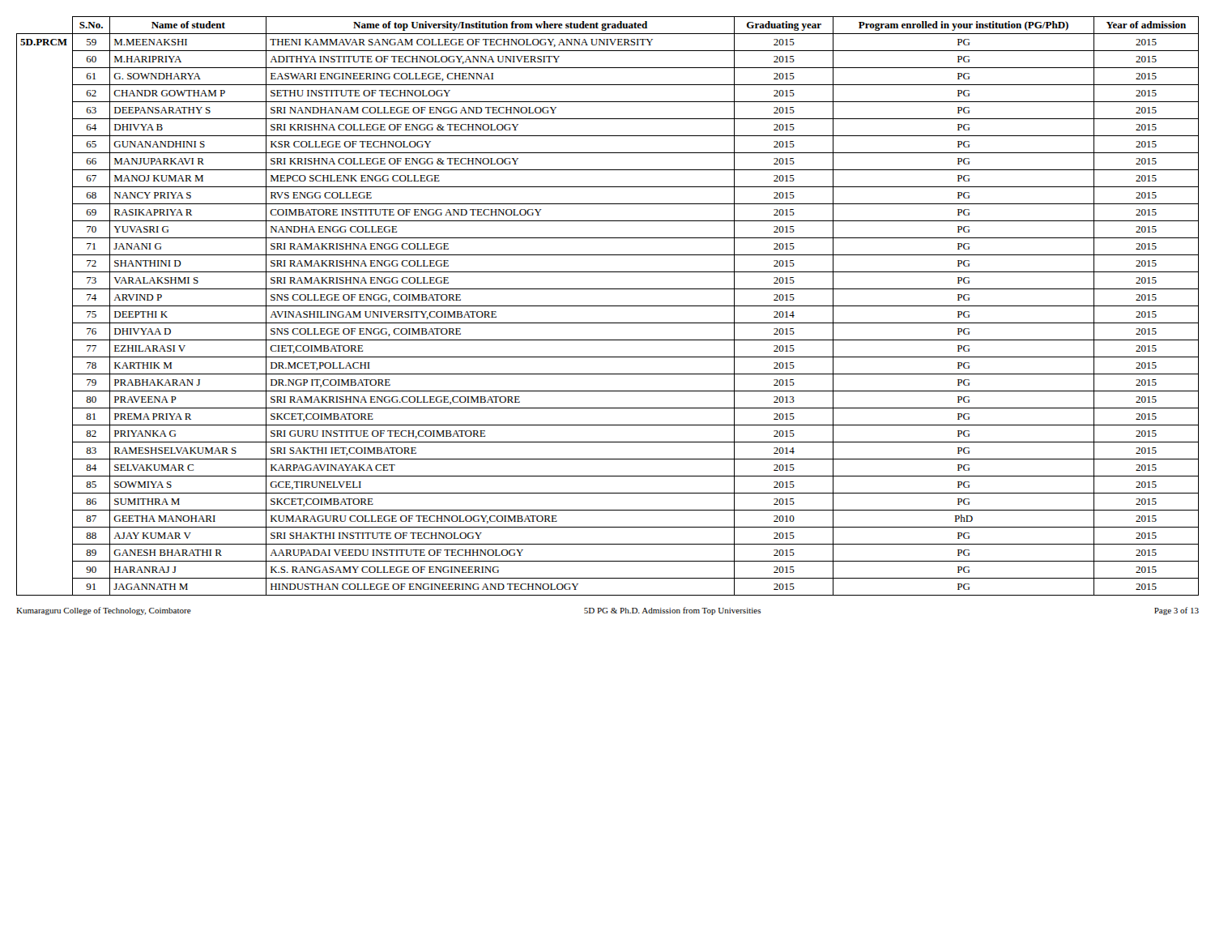| | S.No. | Name of student | Name of top University/Institution from where student graduated | Graduating year | Program enrolled in your institution (PG/PhD) | Year of admission |
| --- | --- | --- | --- | --- | --- | --- |
| 5D.PRCM | 59 | M.MEENAKSHI | THENI KAMMAVAR SANGAM COLLEGE OF TECHNOLOGY, ANNA UNIVERSITY | 2015 | PG | 2015 |
| 60 | M.HARIPRIYA | ADITHYA INSTITUTE OF TECHNOLOGY,ANNA UNIVERSITY | 2015 | PG | 2015 |
| 61 | G. SOWNDHARYA | EASWARI ENGINEERING COLLEGE, CHENNAI | 2015 | PG | 2015 |
| 62 | CHANDR GOWTHAM P | SETHU INSTITUTE OF TECHNOLOGY | 2015 | PG | 2015 |
| 63 | DEEPANSARATHY S | SRI NANDHANAM COLLEGE OF ENGG AND TECHNOLOGY | 2015 | PG | 2015 |
| 64 | DHIVYA B | SRI KRISHNA COLLEGE OF ENGG & TECHNOLOGY | 2015 | PG | 2015 |
| 65 | GUNANANDHINI S | KSR COLLEGE OF TECHNOLOGY | 2015 | PG | 2015 |
| 66 | MANJUPARKAVI R | SRI KRISHNA COLLEGE OF ENGG & TECHNOLOGY | 2015 | PG | 2015 |
| 67 | MANOJ KUMAR M | MEPCO SCHLENK ENGG COLLEGE | 2015 | PG | 2015 |
| 68 | NANCY PRIYA S | RVS ENGG COLLEGE | 2015 | PG | 2015 |
| 69 | RASIKAPRIYA R | COIMBATORE INSTITUTE OF ENGG AND TECHNOLOGY | 2015 | PG | 2015 |
| 70 | YUVASRI G | NANDHA ENGG COLLEGE | 2015 | PG | 2015 |
| 71 | JANANI G | SRI RAMAKRISHNA ENGG COLLEGE | 2015 | PG | 2015 |
| 72 | SHANTHINI D | SRI RAMAKRISHNA ENGG COLLEGE | 2015 | PG | 2015 |
| 73 | VARALAKSHMI S | SRI RAMAKRISHNA ENGG COLLEGE | 2015 | PG | 2015 |
| 74 | ARVIND P | SNS COLLEGE OF ENGG, COIMBATORE | 2015 | PG | 2015 |
| 75 | DEEPTHI K | AVINASHILINGAM UNIVERSITY,COIMBATORE | 2014 | PG | 2015 |
| 76 | DHIVYAA D | SNS COLLEGE OF ENGG, COIMBATORE | 2015 | PG | 2015 |
| 77 | EZHILARASI V | CIET,COIMBATORE | 2015 | PG | 2015 |
| 78 | KARTHIK M | DR.MCET,POLLACHI | 2015 | PG | 2015 |
| 79 | PRABHAKARAN J | DR.NGP IT,COIMBATORE | 2015 | PG | 2015 |
| 80 | PRAVEENA P | SRI RAMAKRISHNA ENGG.COLLEGE,COIMBATORE | 2013 | PG | 2015 |
| 81 | PREMA PRIYA R | SKCET,COIMBATORE | 2015 | PG | 2015 |
| 82 | PRIYANKA G | SRI GURU INSTITUE OF TECH,COIMBATORE | 2015 | PG | 2015 |
| 83 | RAMESHSELVAKUMAR S | SRI SAKTHI IET,COIMBATORE | 2014 | PG | 2015 |
| 84 | SELVAKUMAR C | KARPAGAVINAYAKA CET | 2015 | PG | 2015 |
| 85 | SOWMIYA S | GCE,TIRUNELVELI | 2015 | PG | 2015 |
| 86 | SUMITHRA M | SKCET,COIMBATORE | 2015 | PG | 2015 |
| 87 | GEETHA MANOHARI | KUMARAGURU COLLEGE OF TECHNOLOGY,COIMBATORE | 2010 | PhD | 2015 |
| 88 | AJAY KUMAR V | SRI SHAKTHI INSTITUTE OF TECHNOLOGY | 2015 | PG | 2015 |
| 89 | GANESH BHARATHI R | AARUPADAI VEEDU INSTITUTE OF TECHHNOLOGY | 2015 | PG | 2015 |
| 90 | HARANRAJ J | K.S. RANGASAMY COLLEGE OF ENGINEERING | 2015 | PG | 2015 |
| 91 | JAGANNATH M | HINDUSTHAN COLLEGE OF ENGINEERING AND TECHNOLOGY | 2015 | PG | 2015 |
Kumaraguru College of Technology, Coimbatore 5D PG & Ph.D. Admission from Top Universities Page 3 of 13